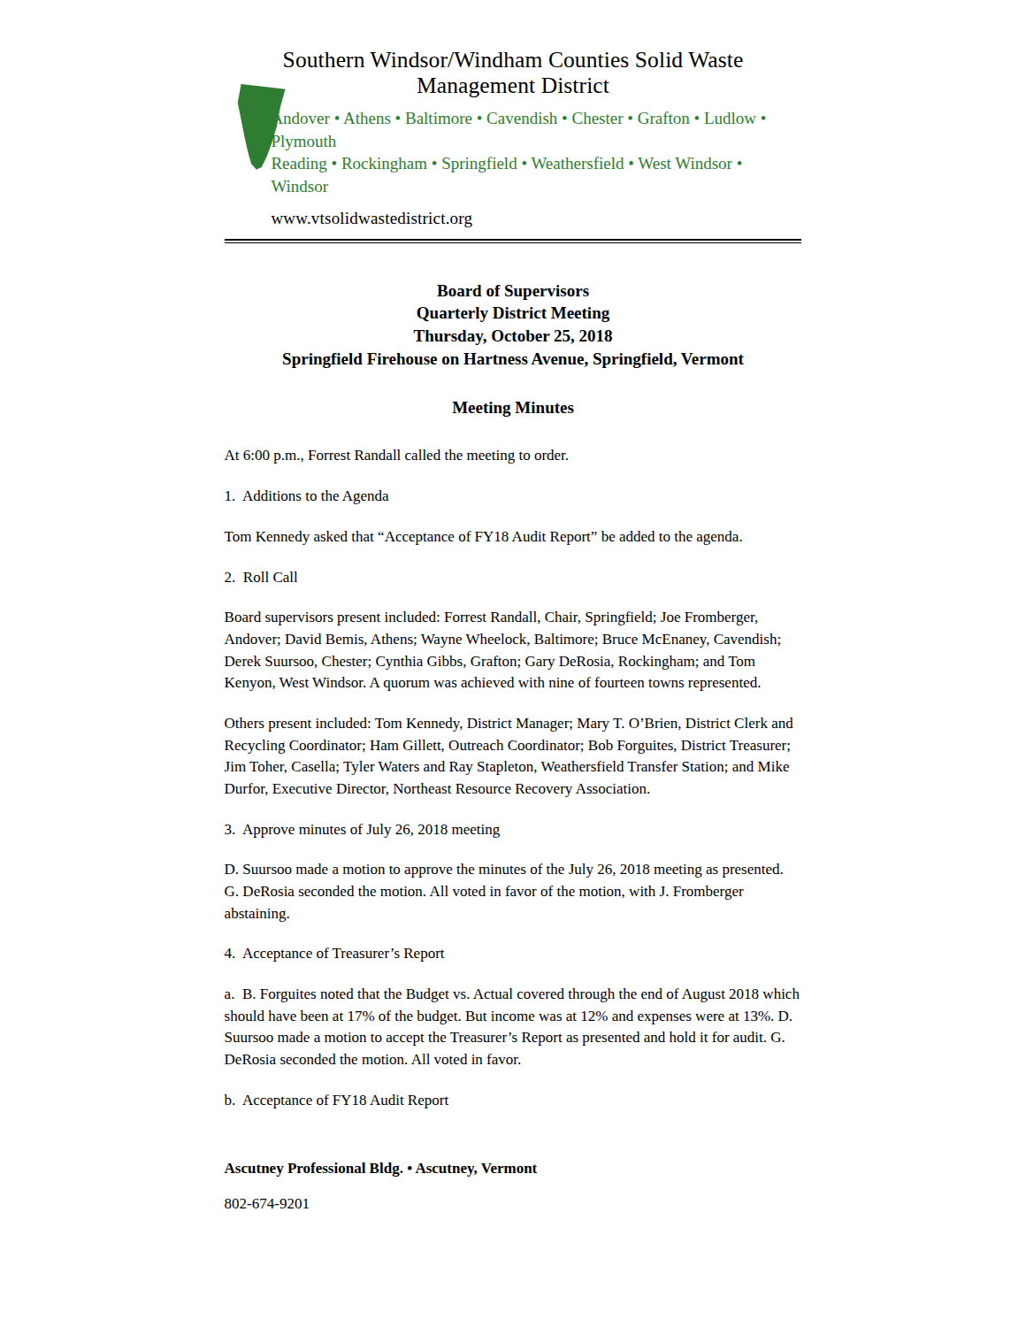Southern Windsor/Windham Counties Solid Waste Management District
Andover • Athens • Baltimore • Cavendish • Chester • Grafton • Ludlow • Plymouth
Reading • Rockingham • Springfield • Weathersfield • West Windsor • Windsor
www.vtsolidwastedistrict.org
Board of Supervisors
Quarterly District Meeting
Thursday, October 25, 2018
Springfield Firehouse on Hartness Avenue, Springfield, Vermont
Meeting Minutes
At 6:00 p.m., Forrest Randall called the meeting to order.
1. Additions to the Agenda
Tom Kennedy asked that “Acceptance of FY18 Audit Report” be added to the agenda.
2. Roll Call
Board supervisors present included: Forrest Randall, Chair, Springfield; Joe Fromberger, Andover; David Bemis, Athens; Wayne Wheelock, Baltimore; Bruce McEnaney, Cavendish; Derek Suursoo, Chester; Cynthia Gibbs, Grafton; Gary DeRosia, Rockingham; and Tom Kenyon, West Windsor. A quorum was achieved with nine of fourteen towns represented.
Others present included: Tom Kennedy, District Manager; Mary T. O’Brien, District Clerk and Recycling Coordinator; Ham Gillett, Outreach Coordinator; Bob Forguites, District Treasurer; Jim Toher, Casella; Tyler Waters and Ray Stapleton, Weathersfield Transfer Station; and Mike Durfor, Executive Director, Northeast Resource Recovery Association.
3. Approve minutes of July 26, 2018 meeting
D. Suursoo made a motion to approve the minutes of the July 26, 2018 meeting as presented. G. DeRosia seconded the motion. All voted in favor of the motion, with J. Fromberger abstaining.
4. Acceptance of Treasurer’s Report
a. B. Forguites noted that the Budget vs. Actual covered through the end of August 2018 which should have been at 17% of the budget. But income was at 12% and expenses were at 13%. D. Suursoo made a motion to accept the Treasurer’s Report as presented and hold it for audit. G. DeRosia seconded the motion. All voted in favor.
b. Acceptance of FY18 Audit Report
Ascutney Professional Bldg. • Ascutney, Vermont
802-674-9201